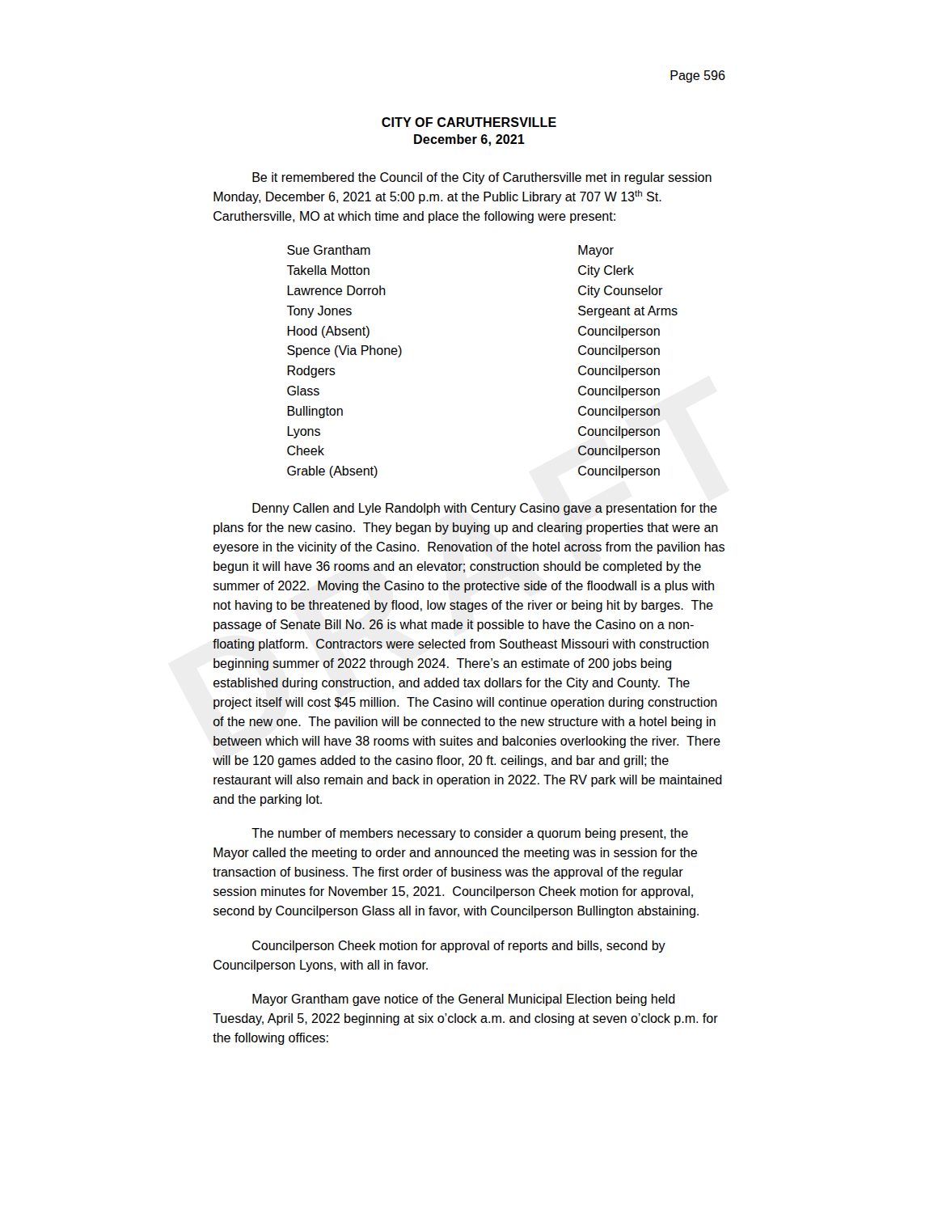DRAFT
Page 596
CITY OF CARUTHERSVILLEDecember 6, 2021
Be it remembered the Council of the City of Caruthersville met in regular session Monday, December 6, 2021 at 5:00 p.m. at the Public Library at 707 W 13th St. Caruthersville, MO at which time and place the following were present:
| Sue Grantham | Mayor |
| Takella Motton | City Clerk |
| Lawrence Dorroh | City Counselor |
| Tony Jones | Sergeant at Arms |
| Hood (Absent) | Councilperson |
| Spence (Via Phone) | Councilperson |
| Rodgers | Councilperson |
| Glass | Councilperson |
| Bullington | Councilperson |
| Lyons | Councilperson |
| Cheek | Councilperson |
| Grable (Absent) | Councilperson |
Denny Callen and Lyle Randolph with Century Casino gave a presentation for the plans for the new casino. They began by buying up and clearing properties that were an eyesore in the vicinity of the Casino. Renovation of the hotel across from the pavilion has begun it will have 36 rooms and an elevator; construction should be completed by the summer of 2022. Moving the Casino to the protective side of the floodwall is a plus with not having to be threatened by flood, low stages of the river or being hit by barges. The passage of Senate Bill No. 26 is what made it possible to have the Casino on a non-floating platform. Contractors were selected from Southeast Missouri with construction beginning summer of 2022 through 2024. There’s an estimate of 200 jobs being established during construction, and added tax dollars for the City and County. The project itself will cost $45 million. The Casino will continue operation during construction of the new one. The pavilion will be connected to the new structure with a hotel being in between which will have 38 rooms with suites and balconies overlooking the river. There will be 120 games added to the casino floor, 20 ft. ceilings, and bar and grill; the restaurant will also remain and back in operation in 2022. The RV park will be maintained and the parking lot.
The number of members necessary to consider a quorum being present, the Mayor called the meeting to order and announced the meeting was in session for the transaction of business. The first order of business was the approval of the regular session minutes for November 15, 2021. Councilperson Cheek motion for approval, second by Councilperson Glass all in favor, with Councilperson Bullington abstaining.
Councilperson Cheek motion for approval of reports and bills, second by Councilperson Lyons, with all in favor.
Mayor Grantham gave notice of the General Municipal Election being held Tuesday, April 5, 2022 beginning at six o’clock a.m. and closing at seven o’clock p.m. for the following offices: